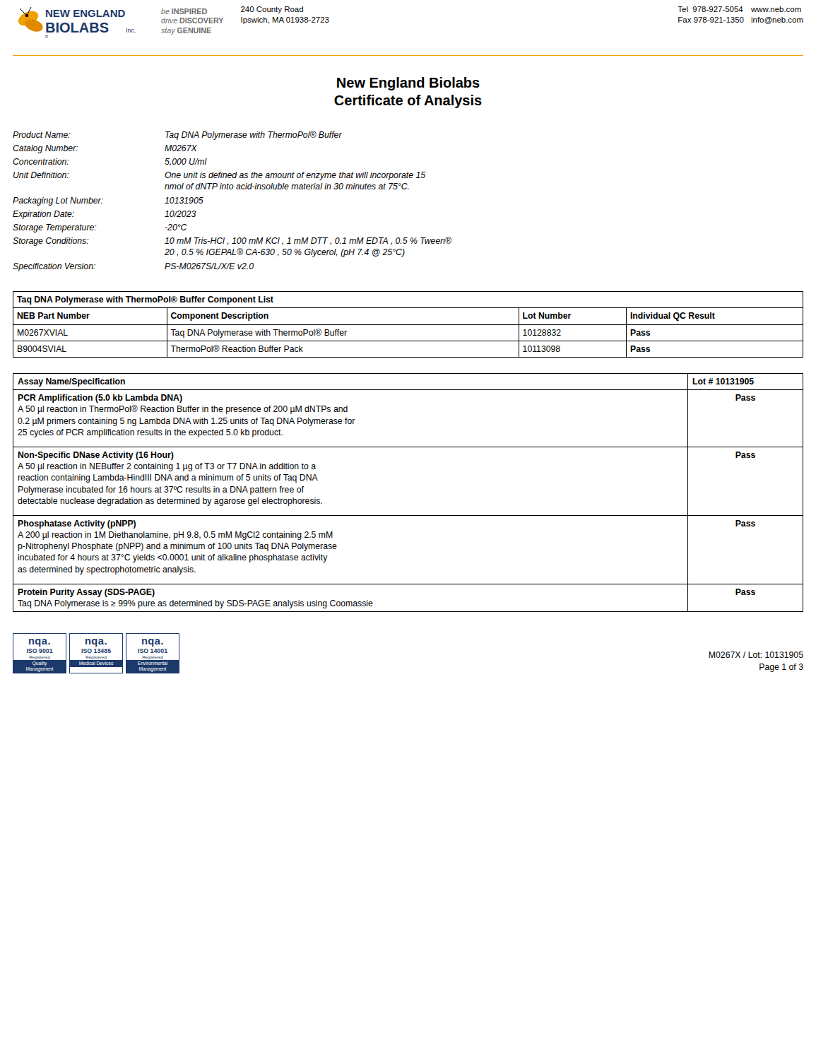NEW ENGLAND BIOLABS Inc. R
be INSPIRED
drive DISCOVERY
stay GENUINE
240 County Road
Ipswich, MA 01938-2723
Tel 978-927-5054
Fax 978-921-1350
www.neb.com
info@neb.com
New England Biolabs Certificate of Analysis
| Product Name: | Taq DNA Polymerase with ThermoPol® Buffer |
| Catalog Number: | M0267X |
| Concentration: | 5,000 U/ml |
| Unit Definition: | One unit is defined as the amount of enzyme that will incorporate 15 nmol of dNTP into acid-insoluble material in 30 minutes at 75°C. |
| Packaging Lot Number: | 10131905 |
| Expiration Date: | 10/2023 |
| Storage Temperature: | -20°C |
| Storage Conditions: | 10 mM Tris-HCl , 100 mM KCl , 1 mM DTT , 0.1 mM EDTA , 0.5 % Tween® 20 , 0.5 % IGEPAL® CA-630 , 50 % Glycerol, (pH 7.4 @ 25°C) |
| Specification Version: | PS-M0267S/L/X/E v2.0 |
Taq DNA Polymerase with ThermoPol® Buffer Component List
| NEB Part Number | Component Description | Lot Number | Individual QC Result |
| --- | --- | --- | --- |
| M0267XVIAL | Taq DNA Polymerase with ThermoPol® Buffer | 10128832 | Pass |
| B9004SVIAL | ThermoPol® Reaction Buffer Pack | 10113098 | Pass |
| Assay Name/Specification | Lot # 10131905 |
| --- | --- |
| PCR Amplification (5.0 kb Lambda DNA) A 50 µl reaction in ThermoPol® Reaction Buffer in the presence of 200 µM dNTPs and 0.2 µM primers containing 5 ng Lambda DNA with 1.25 units of Taq DNA Polymerase for 25 cycles of PCR amplification results in the expected 5.0 kb product. | Pass |
| Non-Specific DNase Activity (16 Hour) A 50 µl reaction in NEBuffer 2 containing 1 µg of T3 or T7 DNA in addition to a reaction containing Lambda-HindIII DNA and a minimum of 5 units of Taq DNA Polymerase incubated for 16 hours at 37ºC results in a DNA pattern free of detectable nuclease degradation as determined by agarose gel electrophoresis. | Pass |
| Phosphatase Activity (pNPP) A 200 µl reaction in 1M Diethanolamine, pH 9.8, 0.5 mM MgCl2 containing 2.5 mM p-Nitrophenyl Phosphate (pNPP) and a minimum of 100 units Taq DNA Polymerase incubated for 4 hours at 37°C yields <0.0001 unit of alkaline phosphatase activity as determined by spectrophotometric analysis. | Pass |
| Protein Purity Assay (SDS-PAGE) Taq DNA Polymerase is ≥ 99% pure as determined by SDS-PAGE analysis using Coomassie | Pass |
nqa.
ISO 9001
Registered
Quality
Management
nqa.
ISO 13485
Registered
Medical Devices
nqa.
ISO 14001
Registered
Environmental
Management
M0267X / Lot: 10131905
Page 1 of 3